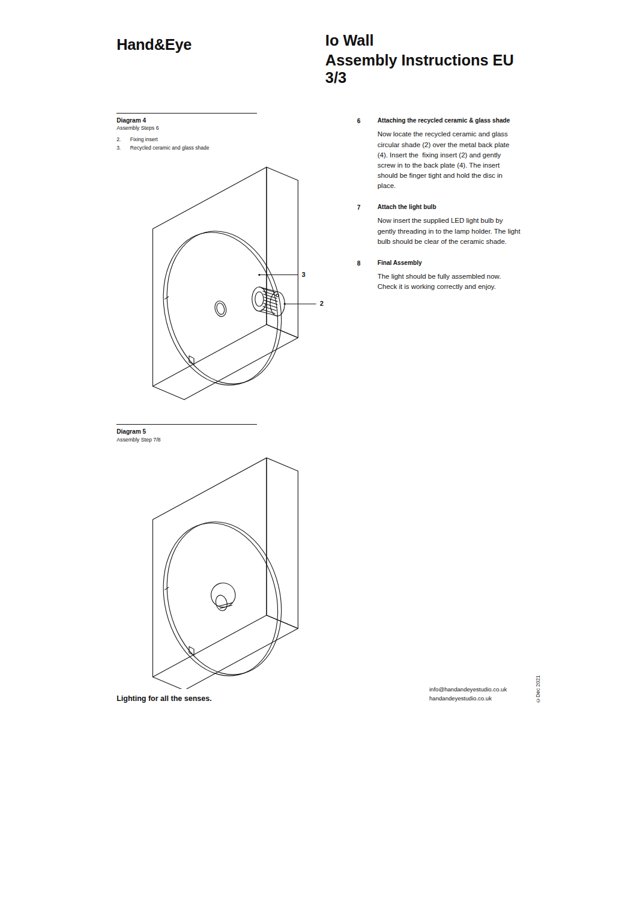Hand&Eye
Io Wall
Assembly Instructions EU 3/3
Diagram 4
Assembly Steps 6
2. Fixing insert
3. Recycled ceramic and glass shade
3 2
Diagram 5
Assembly Step 7/8
6
Attaching the recycled ceramic & glass shade
Now locate the recycled ceramic and glass circular shade (2) over the metal back plate (4). Insert the fixing insert (2) and gently screw in to the back plate (4). The insert should be finger tight and hold the disc in place.
7
Attach the light bulb
Now insert the supplied LED light bulb by gently threading in to the lamp holder. The light bulb should be clear of the ceramic shade.
8
Final Assembly
The light should be fully assembled now. Check it is working correctly and enjoy.
Lighting for all the senses.
info@handandeyestudio.co.uk
handandeyestudio.co.uk
©Dec 2021